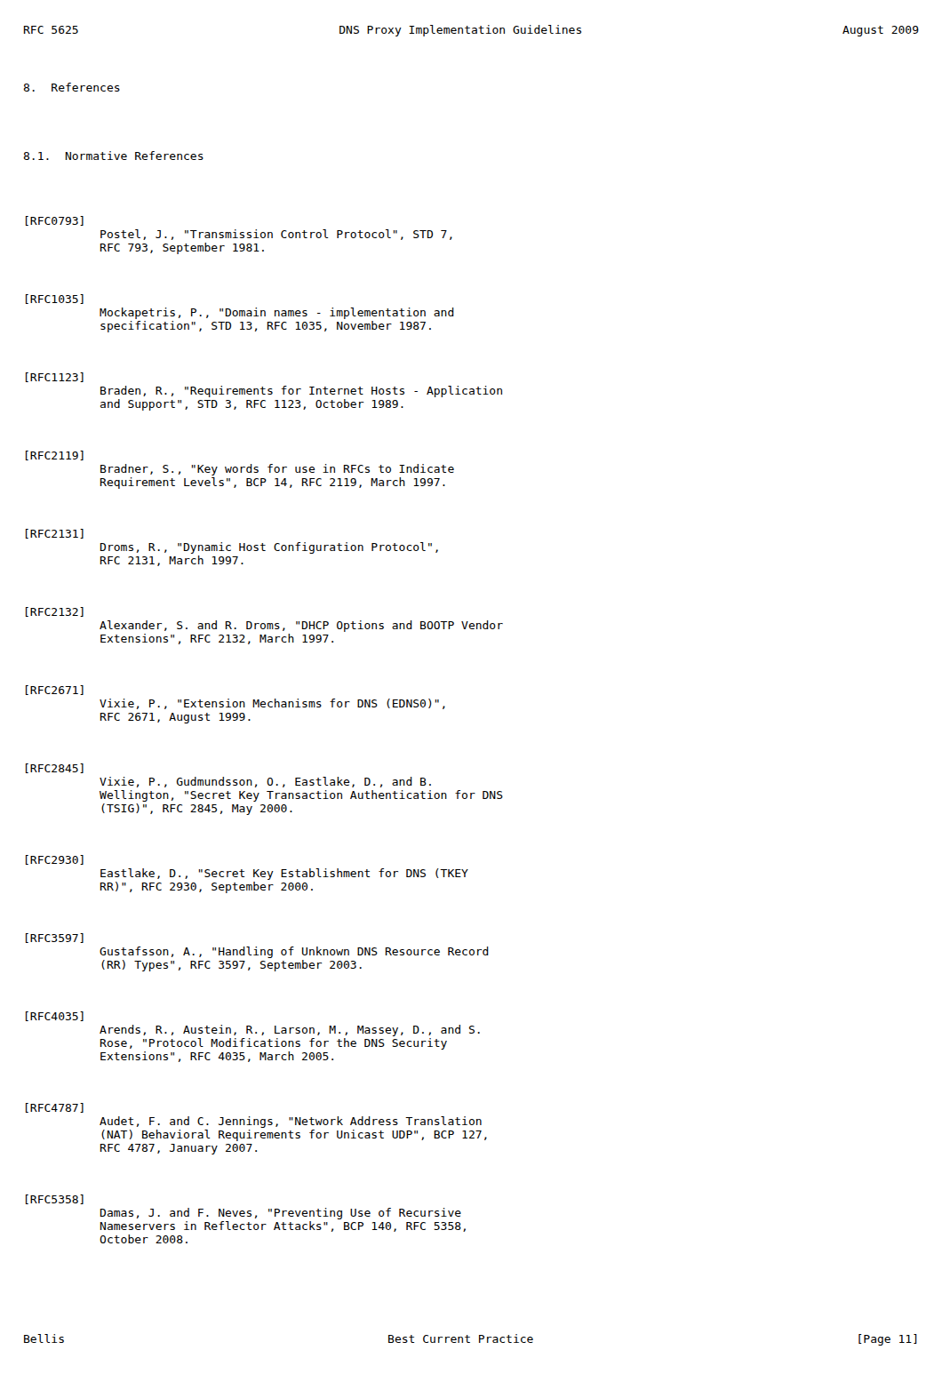RFC 5625 DNS Proxy Implementation Guidelines August 2009
8. References
8.1. Normative References
[RFC0793]
Postel, J., "Transmission Control Protocol", STD 7, RFC 793, September 1981.
[RFC1035]
Mockapetris, P., "Domain names - implementation and specification", STD 13, RFC 1035, November 1987.
[RFC1123]
Braden, R., "Requirements for Internet Hosts - Application and Support", STD 3, RFC 1123, October 1989.
[RFC2119]
Bradner, S., "Key words for use in RFCs to Indicate Requirement Levels", BCP 14, RFC 2119, March 1997.
[RFC2131]
Droms, R., "Dynamic Host Configuration Protocol", RFC 2131, March 1997.
[RFC2132]
Alexander, S. and R. Droms, "DHCP Options and BOOTP Vendor Extensions", RFC 2132, March 1997.
[RFC2671]
Vixie, P., "Extension Mechanisms for DNS (EDNS0)", RFC 2671, August 1999.
[RFC2845]
Vixie, P., Gudmundsson, O., Eastlake, D., and B. Wellington, "Secret Key Transaction Authentication for DNS (TSIG)", RFC 2845, May 2000.
[RFC2930]
Eastlake, D., "Secret Key Establishment for DNS (TKEY RR)", RFC 2930, September 2000.
[RFC3597]
Gustafsson, A., "Handling of Unknown DNS Resource Record (RR) Types", RFC 3597, September 2003.
[RFC4035]
Arends, R., Austein, R., Larson, M., Massey, D., and S. Rose, "Protocol Modifications for the DNS Security Extensions", RFC 4035, March 2005.
[RFC4787]
Audet, F. and C. Jennings, "Network Address Translation (NAT) Behavioral Requirements for Unicast UDP", BCP 127, RFC 4787, January 2007.
[RFC5358]
Damas, J. and F. Neves, "Preventing Use of Recursive Nameservers in Reflector Attacks", BCP 140, RFC 5358, October 2008.
Bellis Best Current Practice[Page 11]